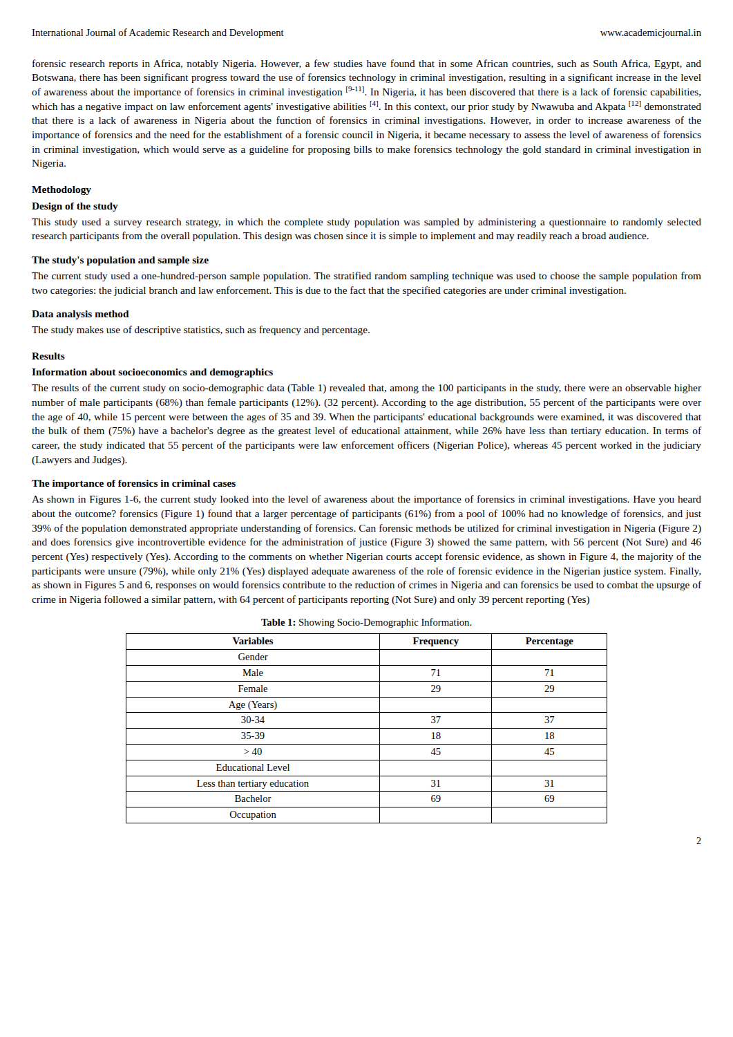International Journal of Academic Research and Development www.academicjournal.in
forensic research reports in Africa, notably Nigeria. However, a few studies have found that in some African countries, such as South Africa, Egypt, and Botswana, there has been significant progress toward the use of forensics technology in criminal investigation, resulting in a significant increase in the level of awareness about the importance of forensics in criminal investigation [9-11]. In Nigeria, it has been discovered that there is a lack of forensic capabilities, which has a negative impact on law enforcement agents' investigative abilities [4]. In this context, our prior study by Nwawuba and Akpata [12] demonstrated that there is a lack of awareness in Nigeria about the function of forensics in criminal investigations. However, in order to increase awareness of the importance of forensics and the need for the establishment of a forensic council in Nigeria, it became necessary to assess the level of awareness of forensics in criminal investigation, which would serve as a guideline for proposing bills to make forensics technology the gold standard in criminal investigation in Nigeria.
Methodology
Design of the study
This study used a survey research strategy, in which the complete study population was sampled by administering a questionnaire to randomly selected research participants from the overall population. This design was chosen since it is simple to implement and may readily reach a broad audience.
The study's population and sample size
The current study used a one-hundred-person sample population. The stratified random sampling technique was used to choose the sample population from two categories: the judicial branch and law enforcement. This is due to the fact that the specified categories are under criminal investigation.
Data analysis method
The study makes use of descriptive statistics, such as frequency and percentage.
Results
Information about socioeconomics and demographics
The results of the current study on socio-demographic data (Table 1) revealed that, among the 100 participants in the study, there were an observable higher number of male participants (68%) than female participants (12%). (32 percent). According to the age distribution, 55 percent of the participants were over the age of 40, while 15 percent were between the ages of 35 and 39. When the participants' educational backgrounds were examined, it was discovered that the bulk of them (75%) have a bachelor's degree as the greatest level of educational attainment, while 26% have less than tertiary education. In terms of career, the study indicated that 55 percent of the participants were law enforcement officers (Nigerian Police), whereas 45 percent worked in the judiciary (Lawyers and Judges).
The importance of forensics in criminal cases
As shown in Figures 1-6, the current study looked into the level of awareness about the importance of forensics in criminal investigations. Have you heard about the outcome? forensics (Figure 1) found that a larger percentage of participants (61%) from a pool of 100% had no knowledge of forensics, and just 39% of the population demonstrated appropriate understanding of forensics. Can forensic methods be utilized for criminal investigation in Nigeria (Figure 2) and does forensics give incontrovertible evidence for the administration of justice (Figure 3) showed the same pattern, with 56 percent (Not Sure) and 46 percent (Yes) respectively (Yes). According to the comments on whether Nigerian courts accept forensic evidence, as shown in Figure 4, the majority of the participants were unsure (79%), while only 21% (Yes) displayed adequate awareness of the role of forensic evidence in the Nigerian justice system. Finally, as shown in Figures 5 and 6, responses on would forensics contribute to the reduction of crimes in Nigeria and can forensics be used to combat the upsurge of crime in Nigeria followed a similar pattern, with 64 percent of participants reporting (Not Sure) and only 39 percent reporting (Yes)
Table 1: Showing Socio-Demographic Information.
| Variables | Frequency | Percentage |
| --- | --- | --- |
| Gender | | |
| Male | 71 | 71 |
| Female | 29 | 29 |
| Age (Years) | | |
| 30-34 | 37 | 37 |
| 35-39 | 18 | 18 |
| > 40 | 45 | 45 |
| Educational Level | | |
| Less than tertiary education | 31 | 31 |
| Bachelor | 69 | 69 |
| Occupation | | |
2